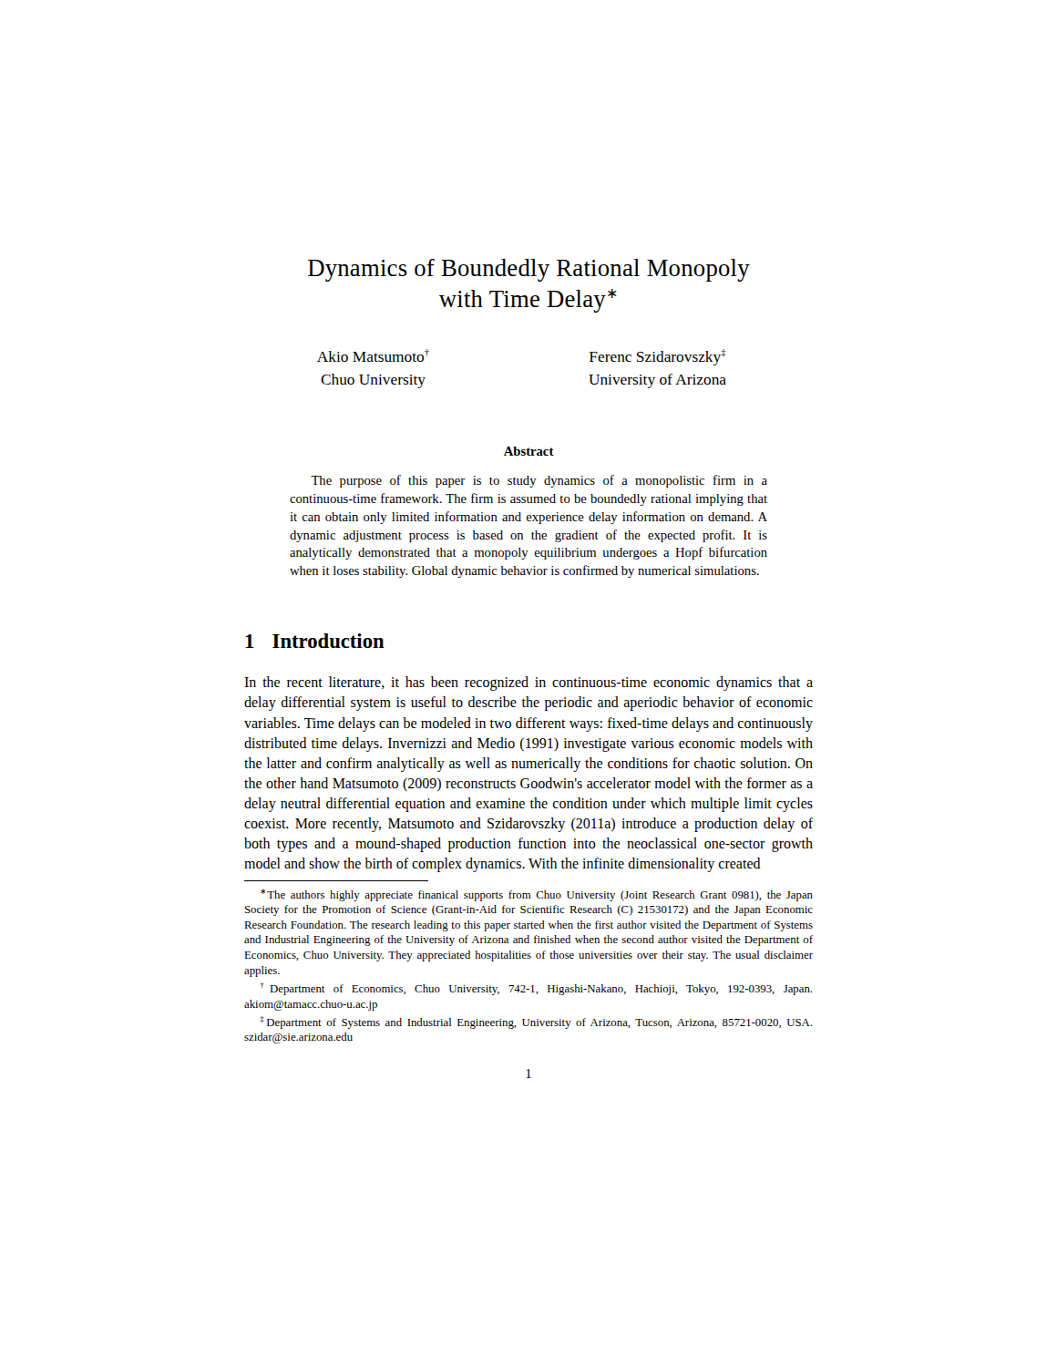Dynamics of Boundedly Rational Monopoly
with Time Delay∗
| Akio Matsumoto † | Ferenc Szidarovszky ‡ |
| Chuo University | University of Arizona |
Abstract
The purpose of this paper is to study dynamics of a monopolistic firm in a continuous-time framework. The firm is assumed to be boundedly rational implying that it can obtain only limited information and experience delay information on demand. A dynamic adjustment process is based on the gradient of the expected profit. It is analytically demonstrated that a monopoly equilibrium undergoes a Hopf bifurcation when it loses stability. Global dynamic behavior is confirmed by numerical simulations.
1 Introduction
In the recent literature, it has been recognized in continuous-time economic dynamics that a delay differential system is useful to describe the periodic and aperiodic behavior of economic variables. Time delays can be modeled in two different ways: fixed-time delays and continuously distributed time delays. Invernizzi and Medio (1991) investigate various economic models with the latter and confirm analytically as well as numerically the conditions for chaotic solution. On the other hand Matsumoto (2009) reconstructs Goodwin's accelerator model with the former as a delay neutral differential equation and examine the condition under which multiple limit cycles coexist. More recently, Matsumoto and Szidarovszky (2011a) introduce a production delay of both types and a mound-shaped production function into the neoclassical one-sector growth model and show the birth of complex dynamics. With the infinite dimensionality created
∗The authors highly appreciate finanical supports from Chuo University (Joint Research Grant 0981), the Japan Society for the Promotion of Science (Grant-in-Aid for Scientific Research (C) 21530172) and the Japan Economic Research Foundation. The research leading to this paper started when the first author visited the Department of Systems and Industrial Engineering of the University of Arizona and finished when the second author visited the Department of Economics, Chuo University. They appreciated hospitalities of those universities over their stay. The usual disclaimer applies.
†Department of Economics, Chuo University, 742-1, Higashi-Nakano, Hachioji, Tokyo, 192-0393, Japan. akiom@tamacc.chuo-u.ac.jp
‡Department of Systems and Industrial Engineering, University of Arizona, Tucson, Arizona, 85721-0020, USA. szidar@sie.arizona.edu
1